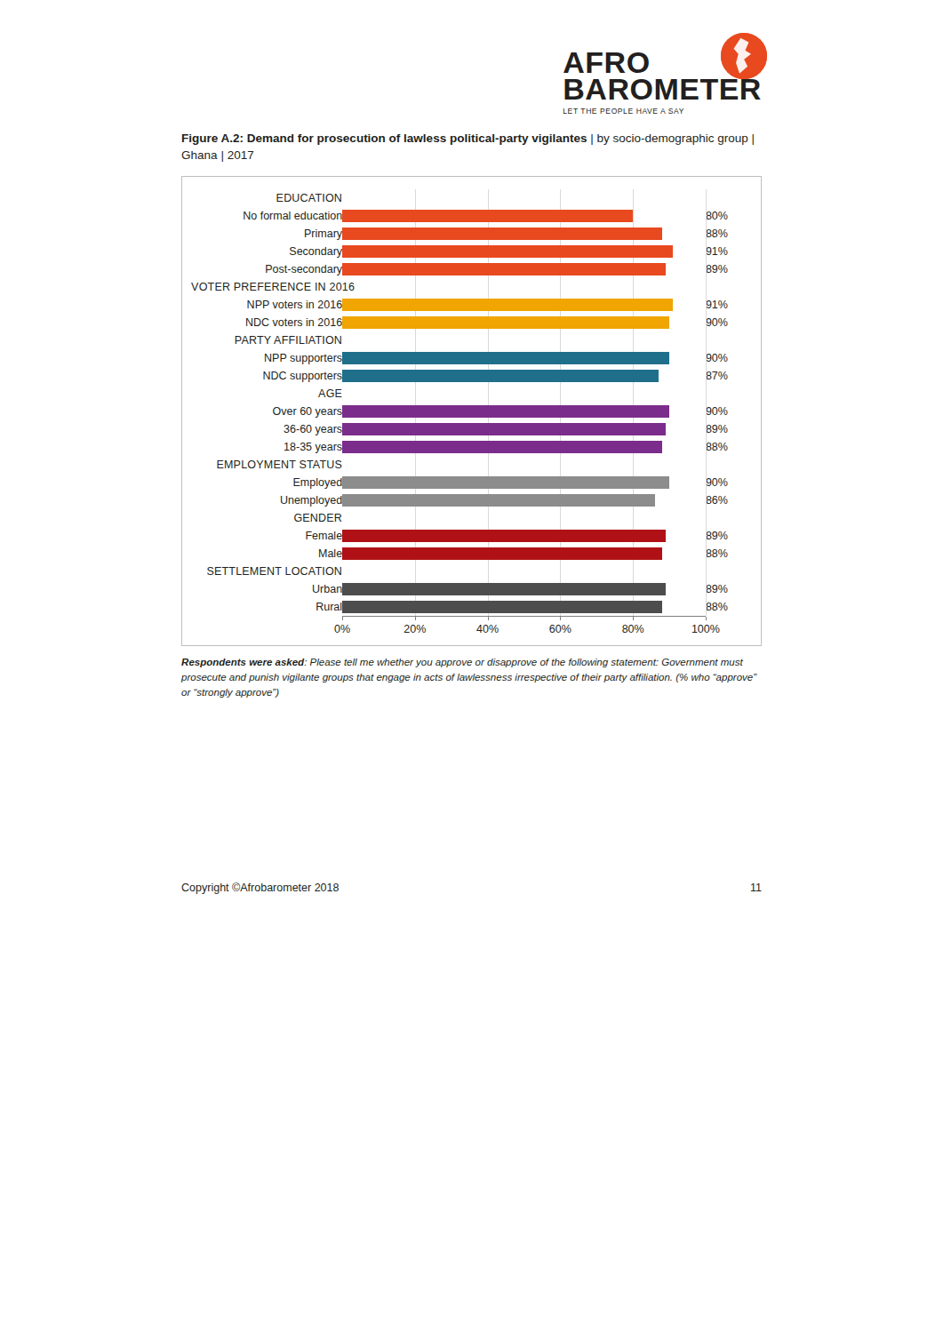AFRO BAROMETER LET THE PEOPLE HAVE A SAY
Figure A.2: Demand for prosecution of lawless political-party vigilantes | by socio-demographic group | Ghana | 2017
| EDUCATION | | |
| No formal education | | 80% |
| Primary | | 88% |
| Secondary | | 91% |
| Post-secondary | | 89% |
| VOTER PREFERENCE IN 2016 | | |
| NPP voters in 2016 | | 91% |
| NDC voters in 2016 | | 90% |
| PARTY AFFILIATION | | |
| NPP supporters | | 90% |
| NDC supporters | | 87% |
| AGE | | |
| Over 60 years | | 90% |
| 36-60 years | | 89% |
| 18-35 years | | 88% |
| EMPLOYMENT STATUS | | |
| Employed | | 90% |
| Unemployed | | 86% |
| GENDER | | |
| Female | | 89% |
| Male | | 88% |
| SETTLEMENT LOCATION | | |
| Urban | | 89% |
| Rural | | 88% |
| | 0% 20% 40% 60% 80% 100% | |
Respondents were asked: Please tell me whether you approve or disapprove of the following statement: Government must prosecute and punish vigilante groups that engage in acts of lawlessness irrespective of their party affiliation. (% who “approve” or “strongly approve”)
Copyright ©Afrobarometer 2018 11